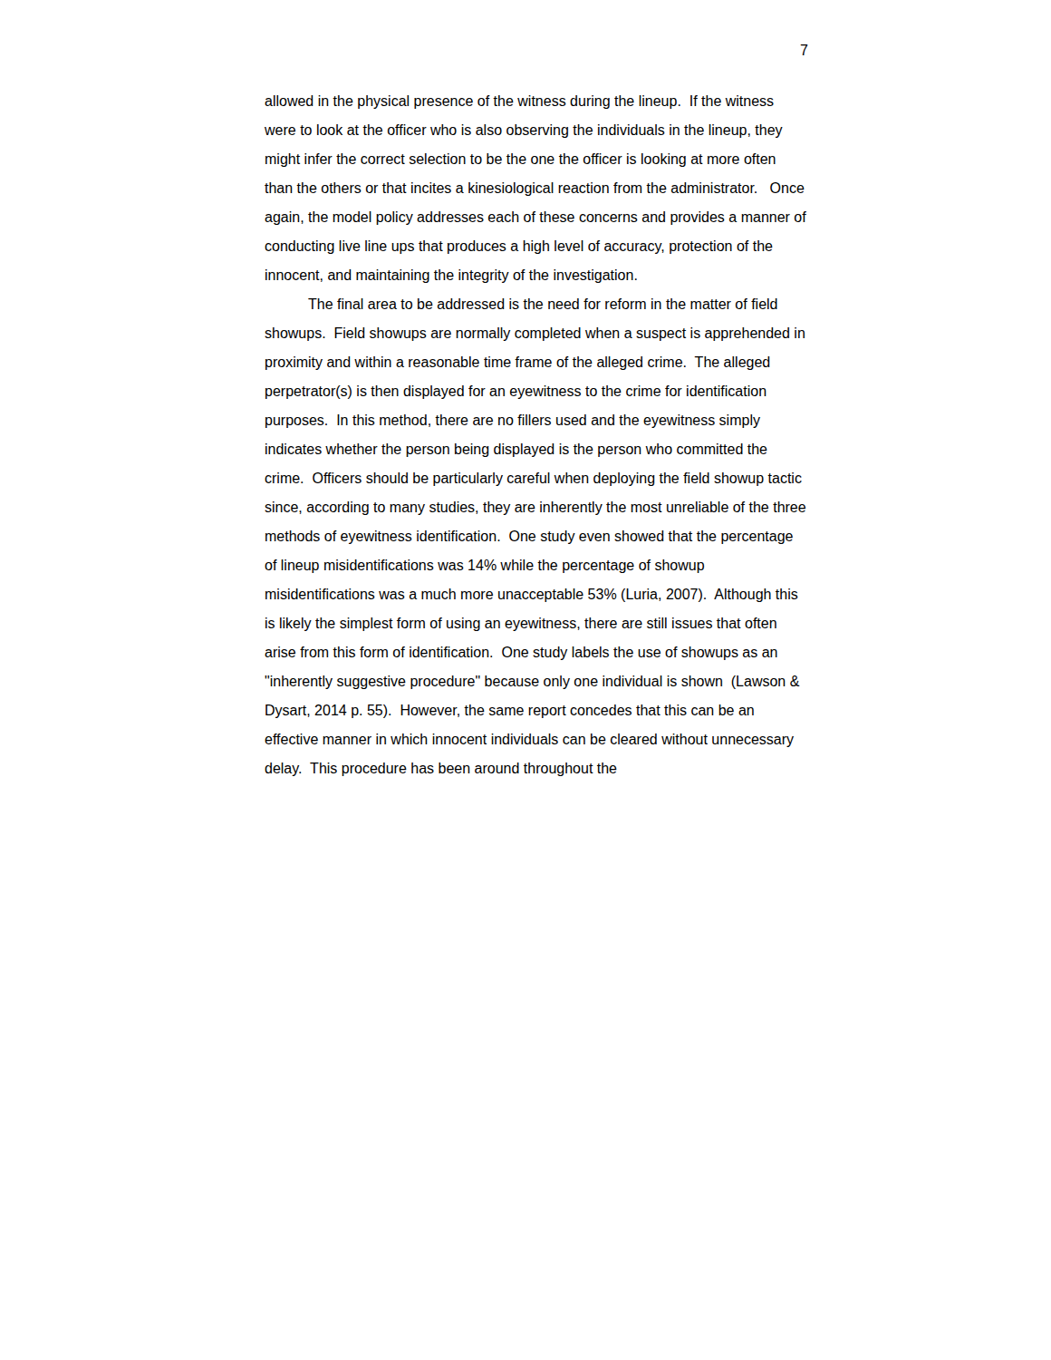7
allowed in the physical presence of the witness during the lineup. If the witness were to look at the officer who is also observing the individuals in the lineup, they might infer the correct selection to be the one the officer is looking at more often than the others or that incites a kinesiological reaction from the administrator. Once again, the model policy addresses each of these concerns and provides a manner of conducting live line ups that produces a high level of accuracy, protection of the innocent, and maintaining the integrity of the investigation.
The final area to be addressed is the need for reform in the matter of field showups. Field showups are normally completed when a suspect is apprehended in proximity and within a reasonable time frame of the alleged crime. The alleged perpetrator(s) is then displayed for an eyewitness to the crime for identification purposes. In this method, there are no fillers used and the eyewitness simply indicates whether the person being displayed is the person who committed the crime. Officers should be particularly careful when deploying the field showup tactic since, according to many studies, they are inherently the most unreliable of the three methods of eyewitness identification. One study even showed that the percentage of lineup misidentifications was 14% while the percentage of showup misidentifications was a much more unacceptable 53% (Luria, 2007). Although this is likely the simplest form of using an eyewitness, there are still issues that often arise from this form of identification. One study labels the use of showups as an "inherently suggestive procedure" because only one individual is shown (Lawson & Dysart, 2014 p. 55). However, the same report concedes that this can be an effective manner in which innocent individuals can be cleared without unnecessary delay. This procedure has been around throughout the